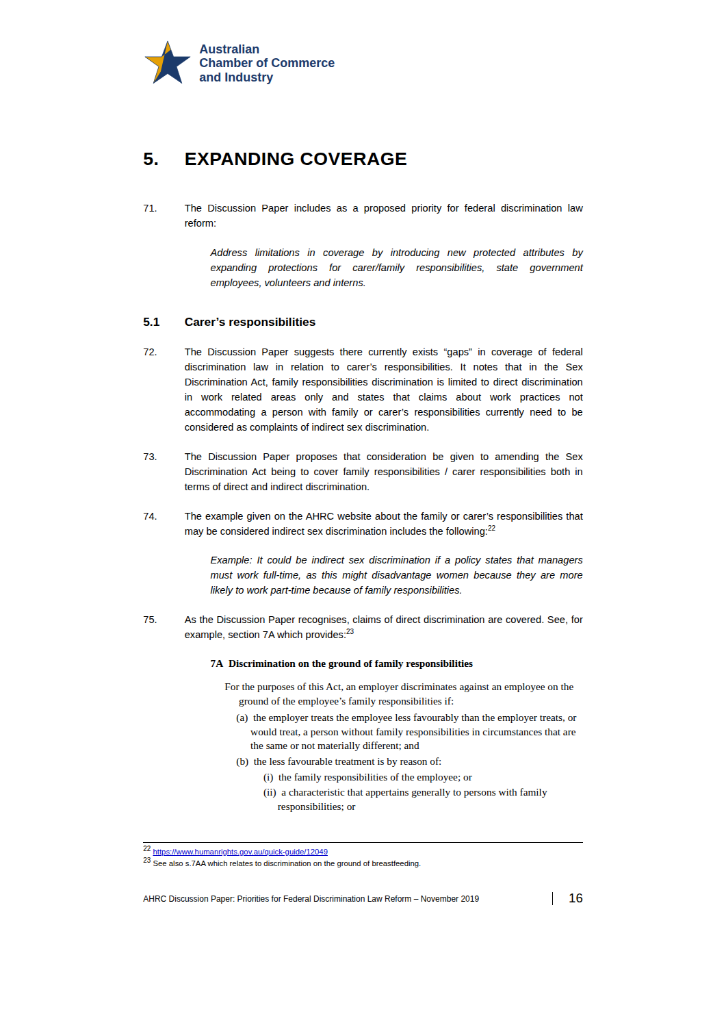Australian
Chamber of Commerce
and Industry
5. EXPANDING COVERAGE
71.
The Discussion Paper includes as a proposed priority for federal discrimination law reform:
Address limitations in coverage by introducing new protected attributes by expanding protections for carer/family responsibilities, state government employees, volunteers and interns.
5.1 Carer’s responsibilities
72.
The Discussion Paper suggests there currently exists “gaps” in coverage of federal discrimination law in relation to carer’s responsibilities. It notes that in the Sex Discrimination Act, family responsibilities discrimination is limited to direct discrimination in work related areas only and states that claims about work practices not accommodating a person with family or carer’s responsibilities currently need to be considered as complaints of indirect sex discrimination.
73.
The Discussion Paper proposes that consideration be given to amending the Sex Discrimination Act being to cover family responsibilities / carer responsibilities both in terms of direct and indirect discrimination.
74.
The example given on the AHRC website about the family or carer’s responsibilities that may be considered indirect sex discrimination includes the following:22
Example: It could be indirect sex discrimination if a policy states that managers must work full-time, as this might disadvantage women because they are more likely to work part-time because of family responsibilities.
75.
As the Discussion Paper recognises, claims of direct discrimination are covered. See, for example, section 7A which provides:23
7A Discrimination on the ground of family responsibilities
For the purposes of this Act, an employer discriminates against an employee on the ground of the employee’s family responsibilities if:
(a) the employer treats the employee less favourably than the employer treats, or would treat, a person without family responsibilities in circumstances that are the same or not materially different; and
(b) the less favourable treatment is by reason of:
(i) the family responsibilities of the employee; or
(ii) a characteristic that appertains generally to persons with family responsibilities; or
22 https://www.humanrights.gov.au/quick-guide/12049
23 See also s.7AA which relates to discrimination on the ground of breastfeeding.
AHRC Discussion Paper: Priorities for Federal Discrimination Law Reform – November 2019
16